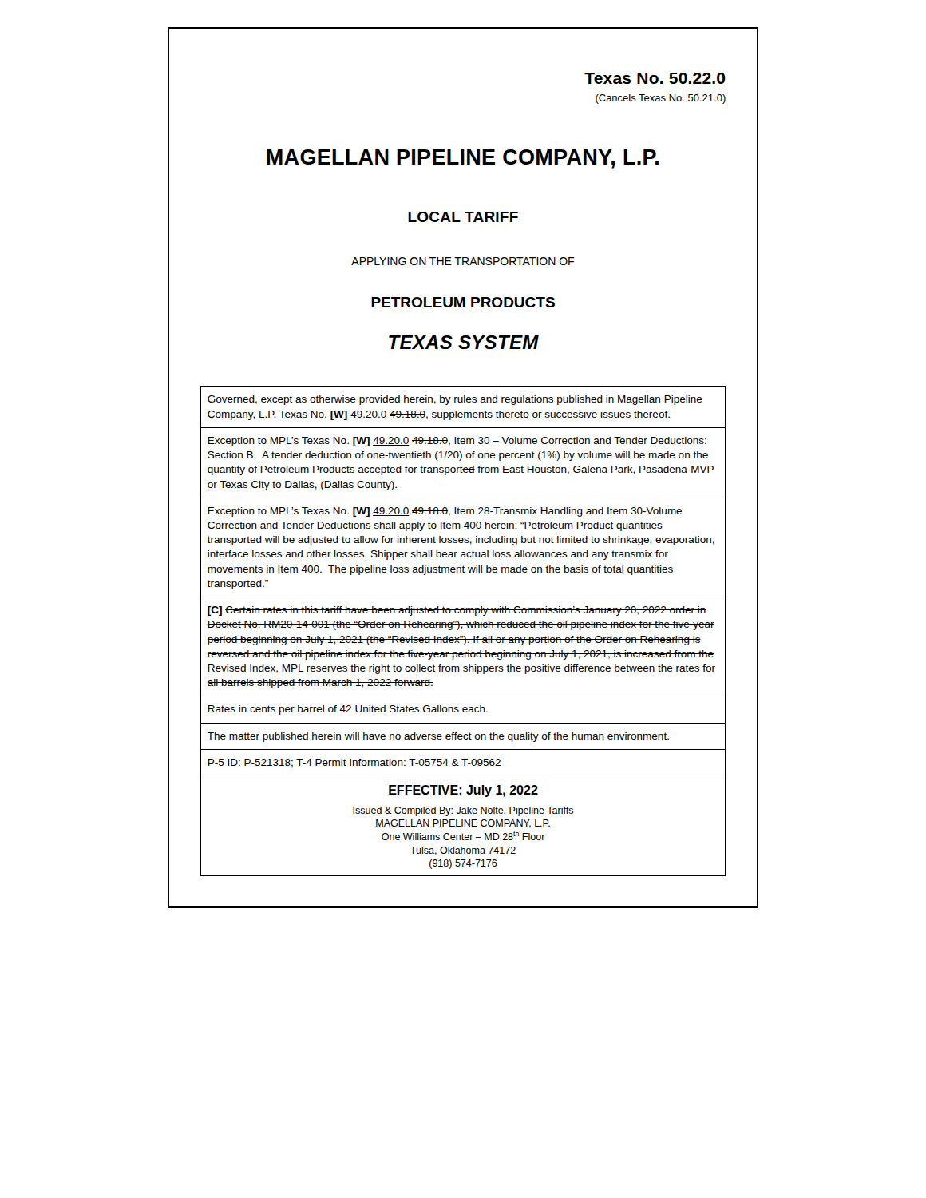Texas No. 50.22.0
(Cancels Texas No. 50.21.0)
MAGELLAN PIPELINE COMPANY, L.P.
LOCAL TARIFF
APPLYING ON THE TRANSPORTATION OF
PETROLEUM PRODUCTS
TEXAS SYSTEM
| Governed, except as otherwise provided herein, by rules and regulations published in Magellan Pipeline Company, L.P. Texas No. [W] 49.20.0 49.18.0 , supplements thereto or successive issues thereof. |
| Exception to MPL’s Texas No. [W] 49.20.0 49.18.0 , Item 30 – Volume Correction and Tender Deductions: Section B. A tender deduction of one-twentieth (1/20) of one percent (1%) by volume will be made on the quantity of Petroleum Products accepted for transport ed from East Houston, Galena Park, Pasadena-MVP or Texas City to Dallas, (Dallas County). |
| Exception to MPL’s Texas No. [W] 49.20.0 49.18.0 , Item 28-Transmix Handling and Item 30-Volume Correction and Tender Deductions shall apply to Item 400 herein: “Petroleum Product quantities transported will be adjusted to allow for inherent losses, including but not limited to shrinkage, evaporation, interface losses and other losses. Shipper shall bear actual loss allowances and any transmix for movements in Item 400. The pipeline loss adjustment will be made on the basis of total quantities transported.” |
| [C] Certain rates in this tariff have been adjusted to comply with Commission’s January 20, 2022 order in Docket No. RM20-14-001 (the “Order on Rehearing”), which reduced the oil pipeline index for the five-year period beginning on July 1, 2021 (the “Revised Index”). If all or any portion of the Order on Rehearing is reversed and the oil pipeline index for the five-year period beginning on July 1, 2021, is increased from the Revised Index, MPL reserves the right to collect from shippers the positive difference between the rates for all barrels shipped from March 1, 2022 forward. |
| Rates in cents per barrel of 42 United States Gallons each. |
| The matter published herein will have no adverse effect on the quality of the human environment. |
| P-5 ID: P-521318; T-4 Permit Information: T-05754 & T-09562 |
| EFFECTIVE: July 1, 2022 Issued & Compiled By: Jake Nolte , Pipeline Tariffs MAGELLAN PIPELINE COMPANY, L.P. One Williams Center – MD 28 th Floor Tulsa, Oklahoma 74172 (918) 574-7176 |